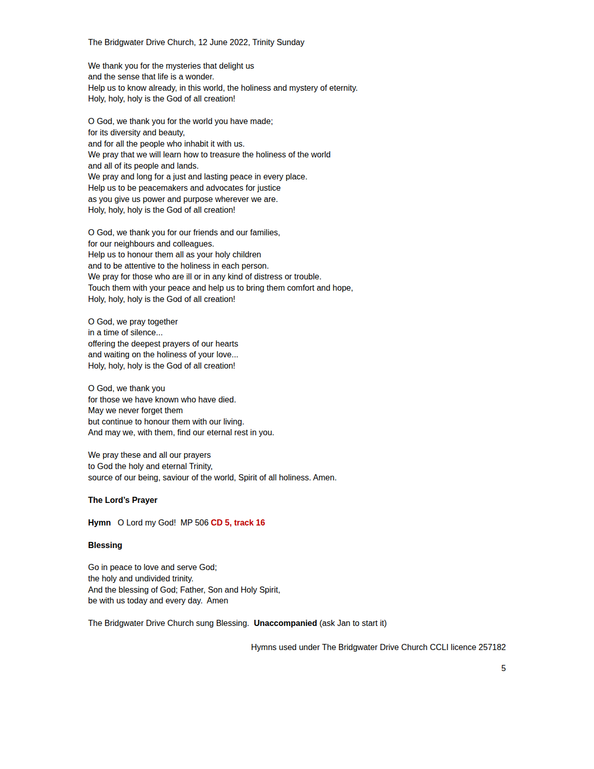The Bridgwater Drive Church, 12 June 2022, Trinity Sunday
We thank you for the mysteries that delight us
and the sense that life is a wonder.
Help us to know already, in this world, the holiness and mystery of eternity.
Holy, holy, holy is the God of all creation!
O God, we thank you for the world you have made;
for its diversity and beauty,
and for all the people who inhabit it with us.
We pray that we will learn how to treasure the holiness of the world
and all of its people and lands.
We pray and long for a just and lasting peace in every place.
Help us to be peacemakers and advocates for justice
as you give us power and purpose wherever we are.
Holy, holy, holy is the God of all creation!
O God, we thank you for our friends and our families,
for our neighbours and colleagues.
Help us to honour them all as your holy children
and to be attentive to the holiness in each person.
We pray for those who are ill or in any kind of distress or trouble.
Touch them with your peace and help us to bring them comfort and hope,
Holy, holy, holy is the God of all creation!
O God, we pray together
in a time of silence...
offering the deepest prayers of our hearts
and waiting on the holiness of your love...
Holy, holy, holy is the God of all creation!
O God, we thank you
for those we have known who have died.
May we never forget them
but continue to honour them with our living.
And may we, with them, find our eternal rest in you.
We pray these and all our prayers
to God the holy and eternal Trinity,
source of our being, saviour of the world, Spirit of all holiness. Amen.
The Lord’s Prayer
Hymn O Lord my God! MP 506 CD 5, track 16
Blessing
Go in peace to love and serve God;
the holy and undivided trinity.
And the blessing of God; Father, Son and Holy Spirit,
be with us today and every day. Amen
The Bridgwater Drive Church sung Blessing. Unaccompanied (ask Jan to start it)
Hymns used under The Bridgwater Drive Church CCLI licence 257182
5